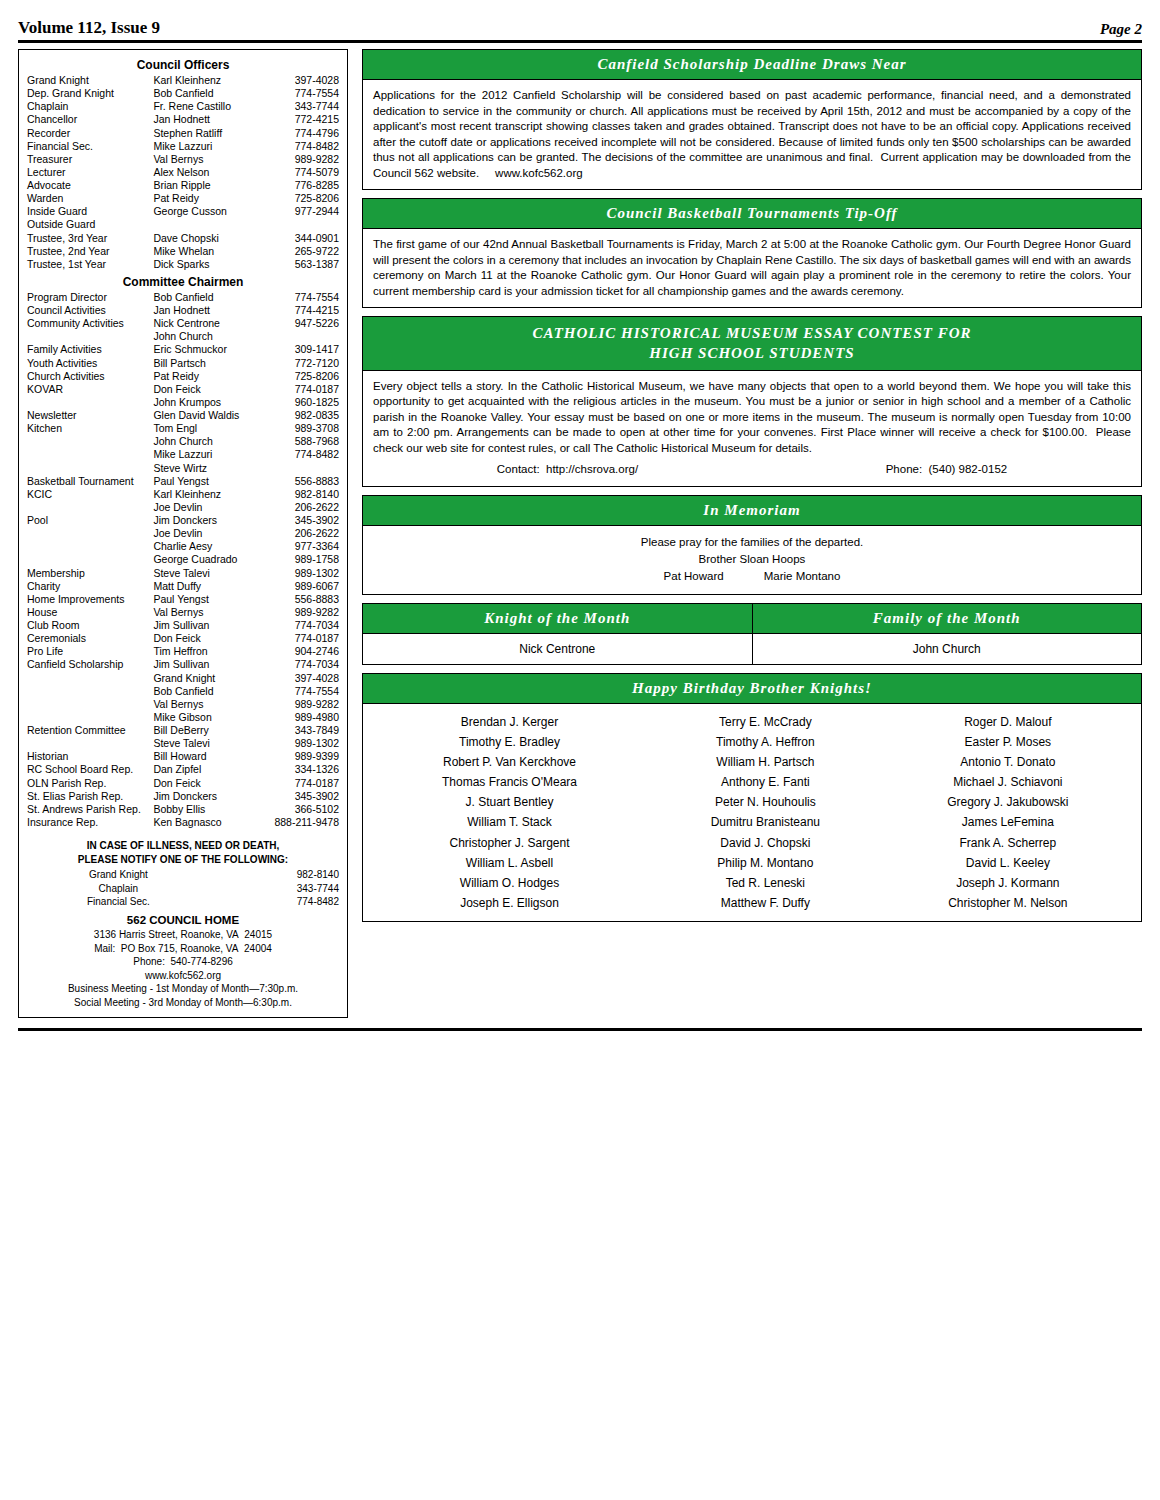Volume 112, Issue 9
Page 2
Council Officers
| Grand Knight | Karl Kleinhenz | 397-4028 |
| Dep. Grand Knight | Bob Canfield | 774-7554 |
| Chaplain | Fr. Rene Castillo | 343-7744 |
| Chancellor | Jan Hodnett | 772-4215 |
| Recorder | Stephen Ratliff | 774-4796 |
| Financial Sec. | Mike Lazzuri | 774-8482 |
| Treasurer | Val Bernys | 989-9282 |
| Lecturer | Alex Nelson | 774-5079 |
| Advocate | Brian Ripple | 776-8285 |
| Warden | Pat Reidy | 725-8206 |
| Inside Guard | George Cusson | 977-2944 |
| Outside Guard | | |
| Trustee, 3rd Year | Dave Chopski | 344-0901 |
| Trustee, 2nd Year | Mike Whelan | 265-9722 |
| Trustee, 1st Year | Dick Sparks | 563-1387 |
Committee Chairmen
| Program Director | Bob Canfield | 774-7554 |
| Council Activities | Jan Hodnett | 774-4215 |
| Community Activities | Nick Centrone | 947-5226 |
| | John Church | |
| Family Activities | Eric Schmuckor | 309-1417 |
| Youth Activities | Bill Partsch | 772-7120 |
| Church Activities | Pat Reidy | 725-8206 |
| KOVAR | Don Feick | 774-0187 |
| | John Krumpos | 960-1825 |
| Newsletter | Glen David Waldis | 982-0835 |
| Kitchen | Tom Engl | 989-3708 |
| | John Church | 588-7968 |
| | Mike Lazzuri | 774-8482 |
| | Steve Wirtz | |
| Basketball Tournament | Paul Yengst | 556-8883 |
| KCIC | Karl Kleinhenz | 982-8140 |
| | Joe Devlin | 206-2622 |
| Pool | Jim Donckers | 345-3902 |
| | Joe Devlin | 206-2622 |
| | Charlie Aesy | 977-3364 |
| | George Cuadrado | 989-1758 |
| Membership | Steve Talevi | 989-1302 |
| Charity | Matt Duffy | 989-6067 |
| Home Improvements | Paul Yengst | 556-8883 |
| House | Val Bernys | 989-9282 |
| Club Room | Jim Sullivan | 774-7034 |
| Ceremonials | Don Feick | 774-0187 |
| Pro Life | Tim Heffron | 904-2746 |
| Canfield Scholarship | Jim Sullivan | 774-7034 |
| | Grand Knight | 397-4028 |
| | Bob Canfield | 774-7554 |
| | Val Bernys | 989-9282 |
| | Mike Gibson | 989-4980 |
| Retention Committee | Bill DeBerry | 343-7849 |
| | Steve Talevi | 989-1302 |
| Historian | Bill Howard | 989-9399 |
| RC School Board Rep. | Dan Zipfel | 334-1326 |
| OLN Parish Rep. | Don Feick | 774-0187 |
| St. Elias Parish Rep. | Jim Donckers | 345-3902 |
| St. Andrews Parish Rep. | Bobby Ellis | 366-5102 |
| Insurance Rep. | Ken Bagnasco | 888-211-9478 |
IN CASE OF ILLNESS, NEED OR DEATH,
PLEASE NOTIFY ONE OF THE FOLLOWING:
| Grand Knight | 982-8140 |
| Chaplain | 343-7744 |
| Financial Sec. | 774-8482 |
562 COUNCIL HOME
3136 Harris Street, Roanoke, VA 24015
Mail: PO Box 715, Roanoke, VA 24004
Phone: 540-774-8296
www.kofc562.org
Business Meeting - 1st Monday of Month—7:30p.m.
Social Meeting - 3rd Monday of Month—6:30p.m.
Canfield Scholarship Deadline Draws Near
Applications for the 2012 Canfield Scholarship will be considered based on past academic performance, financial need, and a demonstrated dedication to service in the community or church. All applications must be received by April 15th, 2012 and must be accompanied by a copy of the applicant's most recent transcript showing classes taken and grades obtained. Transcript does not have to be an official copy. Applications received after the cutoff date or applications received incomplete will not be considered. Because of limited funds only ten $500 scholarships can be awarded thus not all applications can be granted. The decisions of the committee are unanimous and final. Current application may be downloaded from the Council 562 website. www.kofc562.org
Council Basketball Tournaments Tip-Off
The first game of our 42nd Annual Basketball Tournaments is Friday, March 2 at 5:00 at the Roanoke Catholic gym. Our Fourth Degree Honor Guard will present the colors in a ceremony that includes an invocation by Chaplain Rene Castillo. The six days of basketball games will end with an awards ceremony on March 11 at the Roanoke Catholic gym. Our Honor Guard will again play a prominent role in the ceremony to retire the colors. Your current membership card is your admission ticket for all championship games and the awards ceremony.
Catholic Historical Museum Essay Contest for
High School Students
Every object tells a story. In the Catholic Historical Museum, we have many objects that open to a world beyond them. We hope you will take this opportunity to get acquainted with the religious articles in the museum. You must be a junior or senior in high school and a member of a Catholic parish in the Roanoke Valley. Your essay must be based on one or more items in the museum. The museum is normally open Tuesday from 10:00 am to 2:00 pm. Arrangements can be made to open at other time for your convenes. First Place winner will receive a check for $100.00. Please check our web site for contest rules, or call The Catholic Historical Museum for details.
Contact: http://chsrova.org/ Phone: (540) 982-0152
In Memoriam
Please pray for the families of the departed.
Brother Sloan Hoops
Pat Howard Marie Montano
Knight of the Month
Family of the Month
Nick Centrone
John Church
Happy Birthday Brother Knights!
| Brendan J. Kerger | Terry E. McCrady | Roger D. Malouf |
| Timothy E. Bradley | Timothy A. Heffron | Easter P. Moses |
| Robert P. Van Kerckhove | William H. Partsch | Antonio T. Donato |
| Thomas Francis O'Meara | Anthony E. Fanti | Michael J. Schiavoni |
| J. Stuart Bentley | Peter N. Houhoulis | Gregory J. Jakubowski |
| William T. Stack | Dumitru Branisteanu | James LeFemina |
| Christopher J. Sargent | David J. Chopski | Frank A. Scherrep |
| William L. Asbell | Philip M. Montano | David L. Keeley |
| William O. Hodges | Ted R. Leneski | Joseph J. Kormann |
| Joseph E. Elligson | Matthew F. Duffy | Christopher M. Nelson |